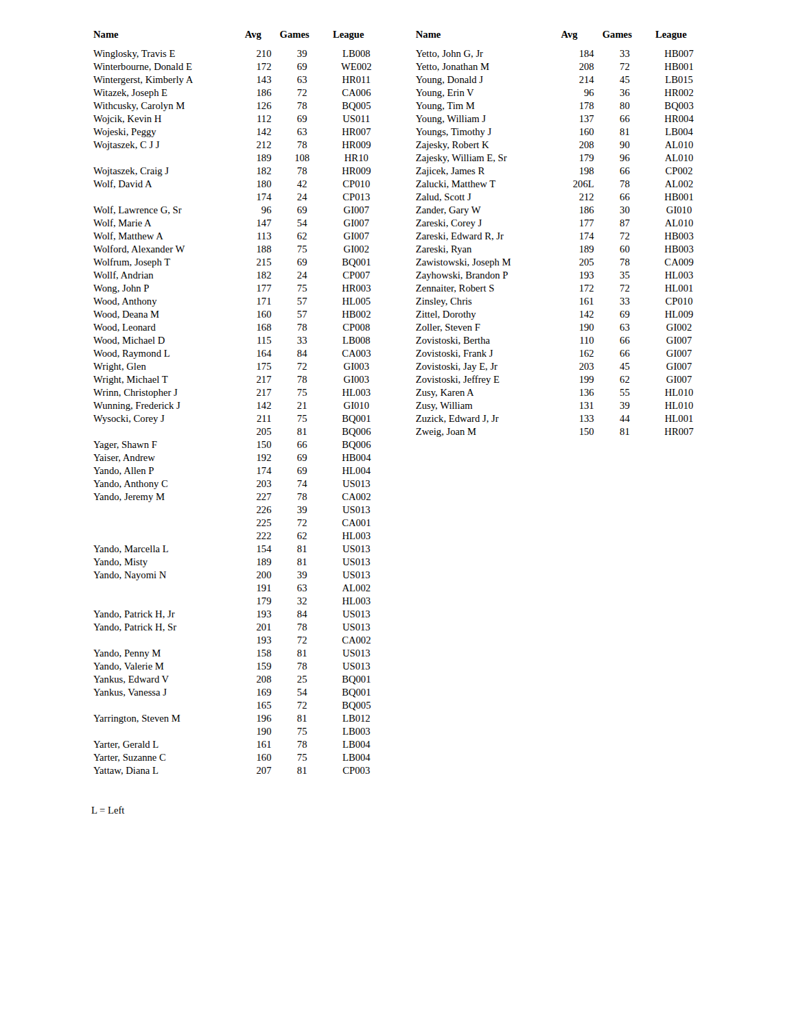| Name | Avg | Games | League | | Name | Avg | Games | League |
| --- | --- | --- | --- | --- | --- | --- | --- | --- |
| Winglosky, Travis E | 210 | 39 | LB008 | | Yetto, John G, Jr | 184 | 33 | HB007 |
| Winterbourne, Donald E | 172 | 69 | WE002 | | Yetto, Jonathan M | 208 | 72 | HB001 |
| Wintergerst, Kimberly A | 143 | 63 | HR011 | | Young, Donald J | 214 | 45 | LB015 |
| Witazek, Joseph E | 186 | 72 | CA006 | | Young, Erin V | 96 | 36 | HR002 |
| Withcusky, Carolyn M | 126 | 78 | BQ005 | | Young, Tim M | 178 | 80 | BQ003 |
| Wojcik, Kevin H | 112 | 69 | US011 | | Young, William J | 137 | 66 | HR004 |
| Wojeski, Peggy | 142 | 63 | HR007 | | Youngs, Timothy J | 160 | 81 | LB004 |
| Wojtaszek, C J J | 212 | 78 | HR009 | | Zajesky, Robert K | 208 | 90 | AL010 |
| | 189 | 108 | HR10 | | Zajesky, William E, Sr | 179 | 96 | AL010 |
| Wojtaszek, Craig J | 182 | 78 | HR009 | | Zajicek, James R | 198 | 66 | CP002 |
| Wolf, David A | 180 | 42 | CP010 | | Zalucki, Matthew T | 206L | 78 | AL002 |
| | 174 | 24 | CP013 | | Zalud, Scott J | 212 | 66 | HB001 |
| Wolf, Lawrence G, Sr | 96 | 69 | GI007 | | Zander, Gary W | 186 | 30 | GI010 |
| Wolf, Marie A | 147 | 54 | GI007 | | Zareski, Corey J | 177 | 87 | AL010 |
| Wolf, Matthew A | 113 | 62 | GI007 | | Zareski, Edward R, Jr | 174 | 72 | HB003 |
| Wolford, Alexander W | 188 | 75 | GI002 | | Zareski, Ryan | 189 | 60 | HB003 |
| Wolfrum, Joseph T | 215 | 69 | BQ001 | | Zawistowski, Joseph M | 205 | 78 | CA009 |
| Wollf, Andrian | 182 | 24 | CP007 | | Zayhowski, Brandon P | 193 | 35 | HL003 |
| Wong, John P | 177 | 75 | HR003 | | Zennaiter, Robert S | 172 | 72 | HL001 |
| Wood, Anthony | 171 | 57 | HL005 | | Zinsley, Chris | 161 | 33 | CP010 |
| Wood, Deana M | 160 | 57 | HB002 | | Zittel, Dorothy | 142 | 69 | HL009 |
| Wood, Leonard | 168 | 78 | CP008 | | Zoller, Steven F | 190 | 63 | GI002 |
| Wood, Michael D | 115 | 33 | LB008 | | Zovistoski, Bertha | 110 | 66 | GI007 |
| Wood, Raymond L | 164 | 84 | CA003 | | Zovistoski, Frank J | 162 | 66 | GI007 |
| Wright, Glen | 175 | 72 | GI003 | | Zovistoski, Jay E, Jr | 203 | 45 | GI007 |
| Wright, Michael T | 217 | 78 | GI003 | | Zovistoski, Jeffrey E | 199 | 62 | GI007 |
| Wrinn, Christopher J | 217 | 75 | HL003 | | Zusy, Karen A | 136 | 55 | HL010 |
| Wunning, Frederick J | 142 | 21 | GI010 | | Zusy, William | 131 | 39 | HL010 |
| Wysocki, Corey J | 211 | 75 | BQ001 | | Zuzick, Edward J, Jr | 133 | 44 | HL001 |
| | 205 | 81 | BQ006 | | Zweig, Joan M | 150 | 81 | HR007 |
| Yager, Shawn F | 150 | 66 | BQ006 | | | | | |
| Yaiser, Andrew | 192 | 69 | HB004 | | | | | |
| Yando, Allen P | 174 | 69 | HL004 | | | | | |
| Yando, Anthony C | 203 | 74 | US013 | | | | | |
| Yando, Jeremy M | 227 | 78 | CA002 | | | | | |
| | 226 | 39 | US013 | | | | | |
| | 225 | 72 | CA001 | | | | | |
| | 222 | 62 | HL003 | | | | | |
| Yando, Marcella L | 154 | 81 | US013 | | | | | |
| Yando, Misty | 189 | 81 | US013 | | | | | |
| Yando, Nayomi N | 200 | 39 | US013 | | | | | |
| | 191 | 63 | AL002 | | | | | |
| | 179 | 32 | HL003 | | | | | |
| Yando, Patrick H, Jr | 193 | 84 | US013 | | | | | |
| Yando, Patrick H, Sr | 201 | 78 | US013 | | | | | |
| | 193 | 72 | CA002 | | | | | |
| Yando, Penny M | 158 | 81 | US013 | | | | | |
| Yando, Valerie M | 159 | 78 | US013 | | | | | |
| Yankus, Edward V | 208 | 25 | BQ001 | | | | | |
| Yankus, Vanessa J | 169 | 54 | BQ001 | | | | | |
| | 165 | 72 | BQ005 | | | | | |
| Yarrington, Steven M | 196 | 81 | LB012 | | | | | |
| | 190 | 75 | LB003 | | | | | |
| Yarter, Gerald L | 161 | 78 | LB004 | | | | | |
| Yarter, Suzanne C | 160 | 75 | LB004 | | | | | |
| Yattaw, Diana L | 207 | 81 | CP003 | | | | | |
L = Left